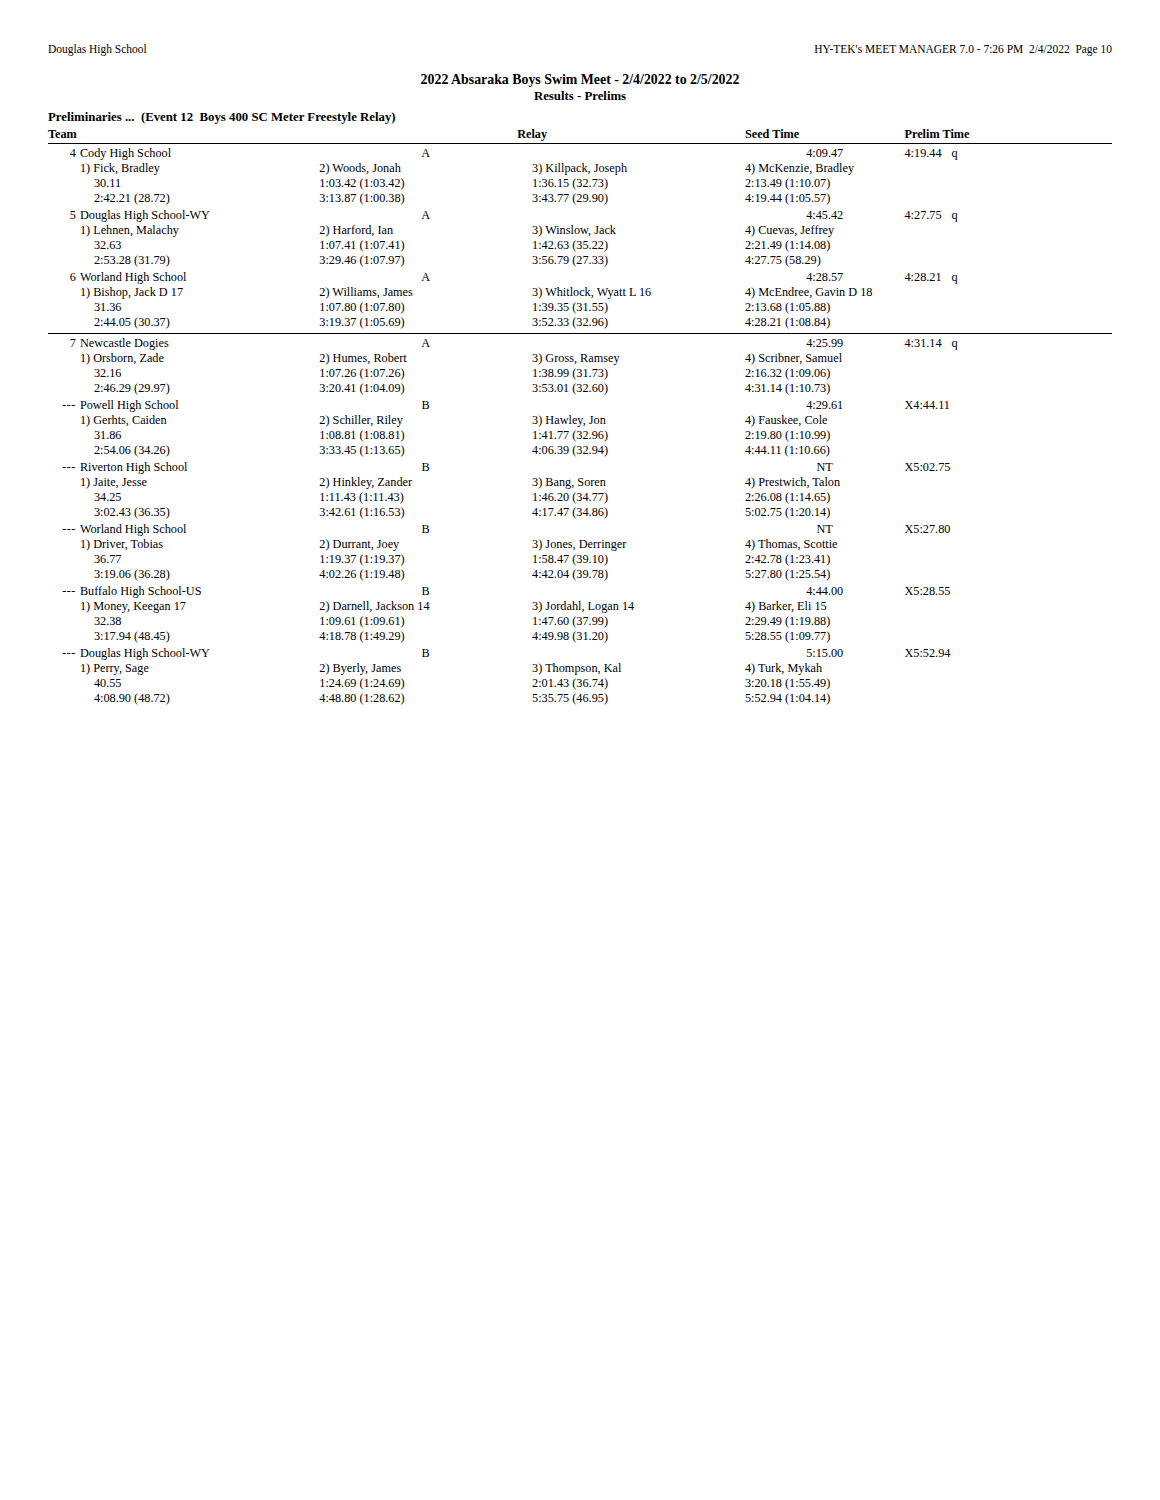Douglas High School
HY-TEK's MEET MANAGER 7.0 - 7:26 PM 2/4/2022 Page 10
2022 Absaraka Boys Swim Meet - 2/4/2022 to 2/5/2022
Results - Prelims
Preliminaries ... (Event 12 Boys 400 SC Meter Freestyle Relay)
| Team | Relay | Seed Time | Prelim Time |
| --- | --- | --- | --- |
| 4 | Cody High School | A | | 4:09.47 | 4:19.44 q |
| | 1) Fick, Bradley | 2) Woods, Jonah | 3) Killpack, Joseph | 4) McKenzie, Bradley |
| | 30.11 | 1:03.42 (1:03.42) | 1:36.15 (32.73) | 2:13.49 (1:10.07) |
| | 2:42.21 (28.72) | 3:13.87 (1:00.38) | 3:43.77 (29.90) | 4:19.44 (1:05.57) |
| 5 | Douglas High School-WY | A | | 4:45.42 | 4:27.75 q |
| | 1) Lehnen, Malachy | 2) Harford, Ian | 3) Winslow, Jack | 4) Cuevas, Jeffrey |
| | 32.63 | 1:07.41 (1:07.41) | 1:42.63 (35.22) | 2:21.49 (1:14.08) |
| | 2:53.28 (31.79) | 3:29.46 (1:07.97) | 3:56.79 (27.33) | 4:27.75 (58.29) |
| 6 | Worland High School | A | | 4:28.57 | 4:28.21 q |
| | 1) Bishop, Jack D 17 | 2) Williams, James | 3) Whitlock, Wyatt L 16 | 4) McEndree, Gavin D 18 |
| | 31.36 | 1:07.80 (1:07.80) | 1:39.35 (31.55) | 2:13.68 (1:05.88) |
| | 2:44.05 (30.37) | 3:19.37 (1:05.69) | 3:52.33 (32.96) | 4:28.21 (1:08.84) |
| 7 | Newcastle Dogies | A | | 4:25.99 | 4:31.14 q |
| | 1) Orsborn, Zade | 2) Humes, Robert | 3) Gross, Ramsey | 4) Scribner, Samuel |
| | 32.16 | 1:07.26 (1:07.26) | 1:38.99 (31.73) | 2:16.32 (1:09.06) |
| | 2:46.29 (29.97) | 3:20.41 (1:04.09) | 3:53.01 (32.60) | 4:31.14 (1:10.73) |
| --- | Powell High School | B | | 4:29.61 | X4:44.11 |
| | 1) Gerhts, Caiden | 2) Schiller, Riley | 3) Hawley, Jon | 4) Fauskee, Cole |
| | 31.86 | 1:08.81 (1:08.81) | 1:41.77 (32.96) | 2:19.80 (1:10.99) |
| | 2:54.06 (34.26) | 3:33.45 (1:13.65) | 4:06.39 (32.94) | 4:44.11 (1:10.66) |
| --- | Riverton High School | B | | NT | X5:02.75 |
| | 1) Jaite, Jesse | 2) Hinkley, Zander | 3) Bang, Soren | 4) Prestwich, Talon |
| | 34.25 | 1:11.43 (1:11.43) | 1:46.20 (34.77) | 2:26.08 (1:14.65) |
| | 3:02.43 (36.35) | 3:42.61 (1:16.53) | 4:17.47 (34.86) | 5:02.75 (1:20.14) |
| --- | Worland High School | B | | NT | X5:27.80 |
| | 1) Driver, Tobias | 2) Durrant, Joey | 3) Jones, Derringer | 4) Thomas, Scottie |
| | 36.77 | 1:19.37 (1:19.37) | 1:58.47 (39.10) | 2:42.78 (1:23.41) |
| | 3:19.06 (36.28) | 4:02.26 (1:19.48) | 4:42.04 (39.78) | 5:27.80 (1:25.54) |
| --- | Buffalo High School-US | B | | 4:44.00 | X5:28.55 |
| | 1) Money, Keegan 17 | 2) Darnell, Jackson 14 | 3) Jordahl, Logan 14 | 4) Barker, Eli 15 |
| | 32.38 | 1:09.61 (1:09.61) | 1:47.60 (37.99) | 2:29.49 (1:19.88) |
| | 3:17.94 (48.45) | 4:18.78 (1:49.29) | 4:49.98 (31.20) | 5:28.55 (1:09.77) |
| --- | Douglas High School-WY | B | | 5:15.00 | X5:52.94 |
| | 1) Perry, Sage | 2) Byerly, James | 3) Thompson, Kal | 4) Turk, Mykah |
| | 40.55 | 1:24.69 (1:24.69) | 2:01.43 (36.74) | 3:20.18 (1:55.49) |
| | 4:08.90 (48.72) | 4:48.80 (1:28.62) | 5:35.75 (46.95) | 5:52.94 (1:04.14) |